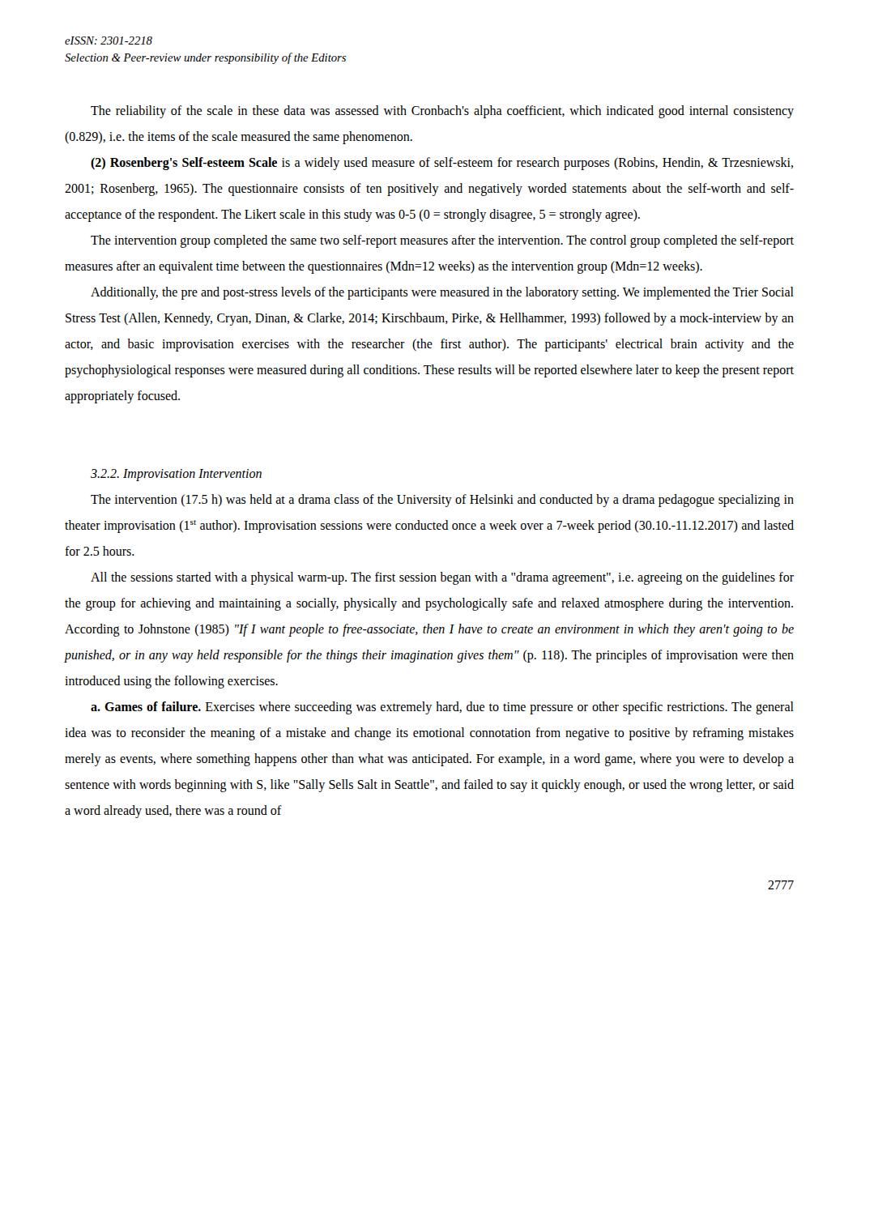eISSN: 2301-2218
Selection & Peer-review under responsibility of the Editors
The reliability of the scale in these data was assessed with Cronbach's alpha coefficient, which indicated good internal consistency (0.829), i.e. the items of the scale measured the same phenomenon.
(2) Rosenberg's Self-esteem Scale is a widely used measure of self-esteem for research purposes (Robins, Hendin, & Trzesniewski, 2001; Rosenberg, 1965). The questionnaire consists of ten positively and negatively worded statements about the self-worth and self-acceptance of the respondent. The Likert scale in this study was 0-5 (0 = strongly disagree, 5 = strongly agree).
The intervention group completed the same two self-report measures after the intervention. The control group completed the self-report measures after an equivalent time between the questionnaires (Mdn=12 weeks) as the intervention group (Mdn=12 weeks).
Additionally, the pre and post-stress levels of the participants were measured in the laboratory setting. We implemented the Trier Social Stress Test (Allen, Kennedy, Cryan, Dinan, & Clarke, 2014; Kirschbaum, Pirke, & Hellhammer, 1993) followed by a mock-interview by an actor, and basic improvisation exercises with the researcher (the first author). The participants' electrical brain activity and the psychophysiological responses were measured during all conditions. These results will be reported elsewhere later to keep the present report appropriately focused.
3.2.2. Improvisation Intervention
The intervention (17.5 h) was held at a drama class of the University of Helsinki and conducted by a drama pedagogue specializing in theater improvisation (1st author). Improvisation sessions were conducted once a week over a 7-week period (30.10.-11.12.2017) and lasted for 2.5 hours.
All the sessions started with a physical warm-up. The first session began with a "drama agreement", i.e. agreeing on the guidelines for the group for achieving and maintaining a socially, physically and psychologically safe and relaxed atmosphere during the intervention. According to Johnstone (1985) "If I want people to free-associate, then I have to create an environment in which they aren't going to be punished, or in any way held responsible for the things their imagination gives them" (p. 118). The principles of improvisation were then introduced using the following exercises.
a. Games of failure. Exercises where succeeding was extremely hard, due to time pressure or other specific restrictions. The general idea was to reconsider the meaning of a mistake and change its emotional connotation from negative to positive by reframing mistakes merely as events, where something happens other than what was anticipated. For example, in a word game, where you were to develop a sentence with words beginning with S, like "Sally Sells Salt in Seattle", and failed to say it quickly enough, or used the wrong letter, or said a word already used, there was a round of
2777